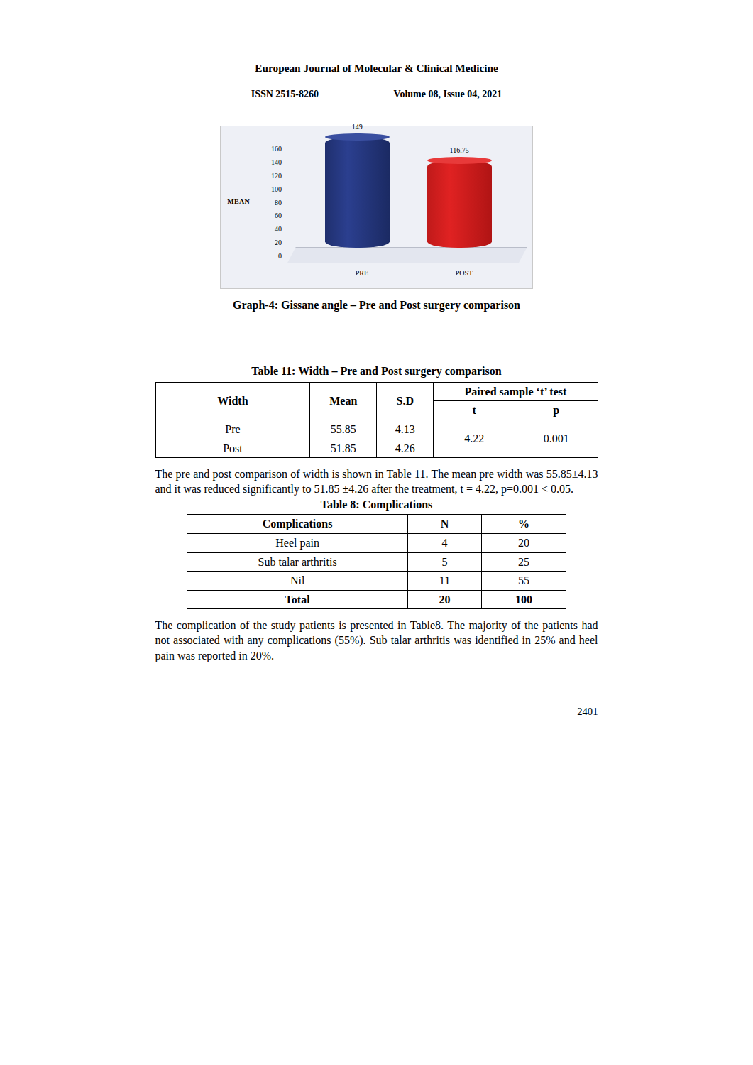European Journal of Molecular & Clinical Medicine
ISSN 2515-8260 Volume 08, Issue 04, 2021
MEAN
160 140 120 100 80 60 40 20 0
149
116.75
PRE POST
Graph-4: Gissane angle – Pre and Post surgery comparison
Table 11: Width – Pre and Post surgery comparison
| Width | Mean | S.D | Paired sample ‘t’ test |
| --- | --- | --- | --- |
| t | p |
| Pre | 55.85 | 4.13 | 4.22 | 0.001 |
| Post | 51.85 | 4.26 |
The pre and post comparison of width is shown in Table 11. The mean pre width was 55.85±4.13 and it was reduced significantly to 51.85 ±4.26 after the treatment, t = 4.22, p=0.001 < 0.05.
Table 8: Complications
| Complications | N | % |
| --- | --- | --- |
| Heel pain | 4 | 20 |
| Sub talar arthritis | 5 | 25 |
| Nil | 11 | 55 |
| Total | 20 | 100 |
The complication of the study patients is presented in Table8. The majority of the patients had not associated with any complications (55%). Sub talar arthritis was identified in 25% and heel pain was reported in 20%.
2401